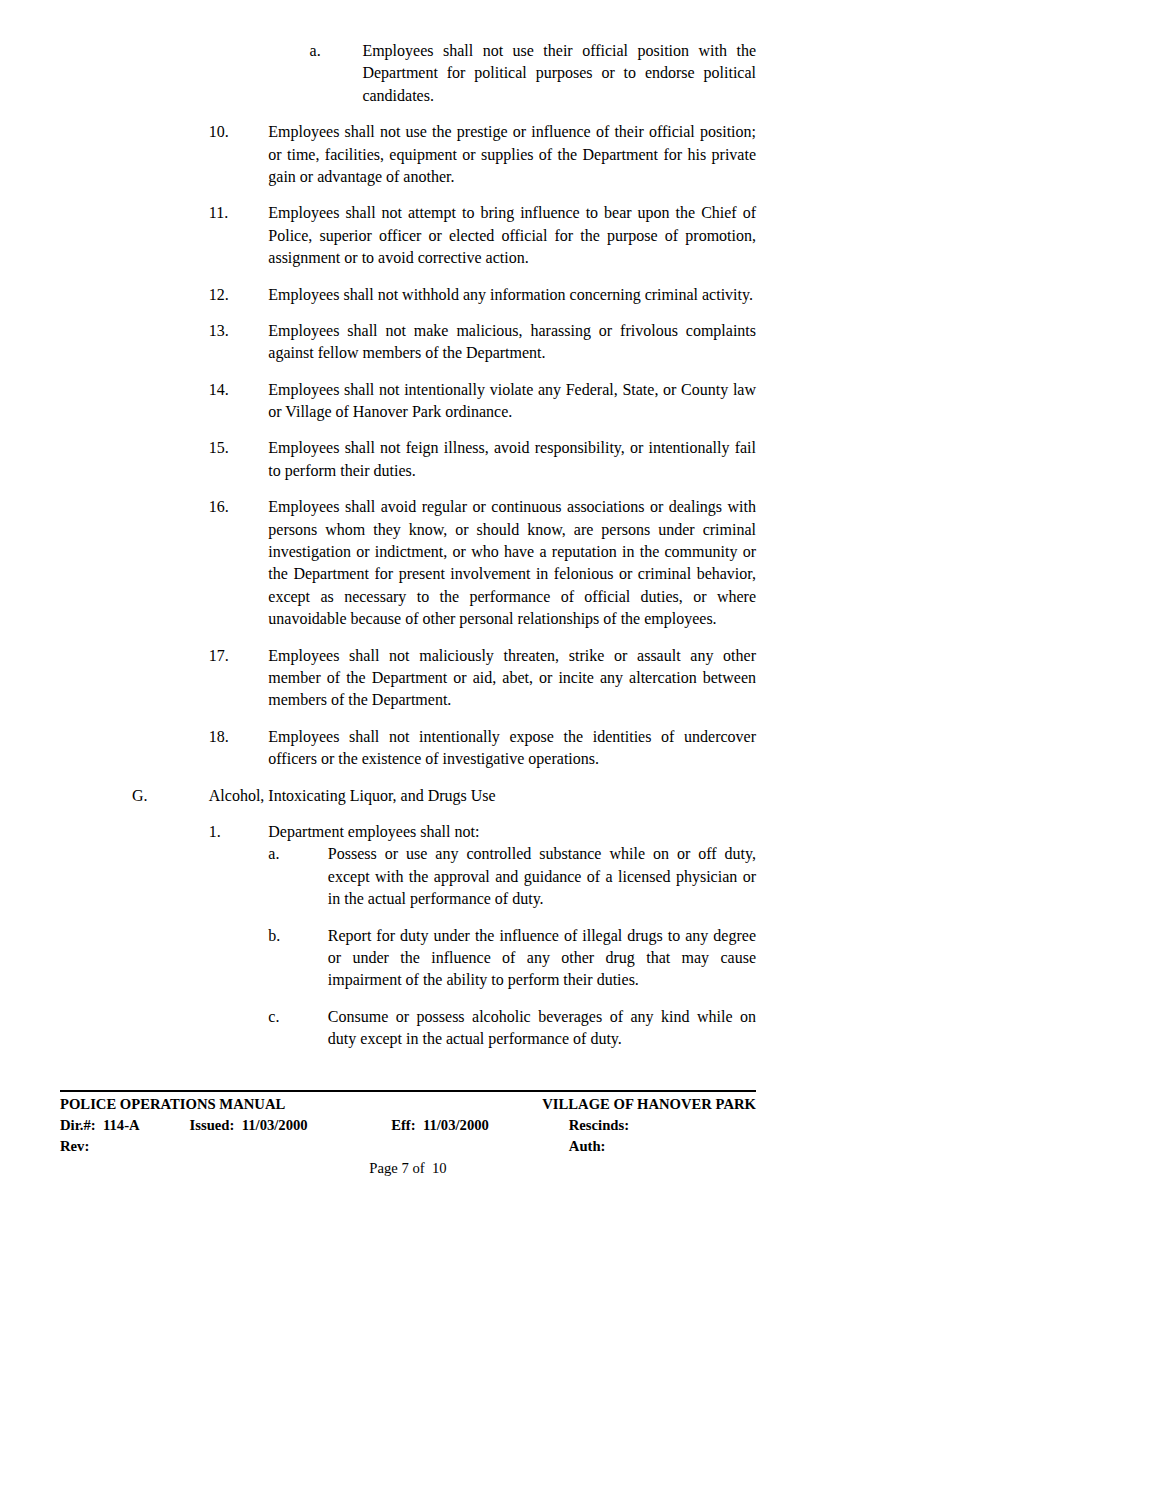a.
Employees shall not use their official position with the Department for political purposes or to endorse political candidates.
10.
Employees shall not use the prestige or influence of their official position; or time, facilities, equipment or supplies of the Department for his private gain or advantage of another.
11.
Employees shall not attempt to bring influence to bear upon the Chief of Police, superior officer or elected official for the purpose of promotion, assignment or to avoid corrective action.
12.
Employees shall not withhold any information concerning criminal activity.
13.
Employees shall not make malicious, harassing or frivolous complaints against fellow members of the Department.
14.
Employees shall not intentionally violate any Federal, State, or County law or Village of Hanover Park ordinance.
15.
Employees shall not feign illness, avoid responsibility, or intentionally fail to perform their duties.
16.
Employees shall avoid regular or continuous associations or dealings with persons whom they know, or should know, are persons under criminal investigation or indictment, or who have a reputation in the community or the Department for present involvement in felonious or criminal behavior, except as necessary to the performance of official duties, or where unavoidable because of other personal relationships of the employees.
17.
Employees shall not maliciously threaten, strike or assault any other member of the Department or aid, abet, or incite any altercation between members of the Department.
18.
Employees shall not intentionally expose the identities of undercover officers or the existence of investigative operations.
G.
Alcohol, Intoxicating Liquor, and Drugs Use
1.
Department employees shall not:
a.
Possess or use any controlled substance while on or off duty, except with the approval and guidance of a licensed physician or in the actual performance of duty.
b.
Report for duty under the influence of illegal drugs to any degree or under the influence of any other drug that may cause impairment of the ability to perform their duties.
c.
Consume or possess alcoholic beverages of any kind while on duty except in the actual performance of duty.
POLICE OPERATIONS MANUAL VILLAGE OF HANOVER PARK
Dir.#: 114-A Issued: 11/03/2000 Eff: 11/03/2000 Rescinds:
Rev: Auth:
Page 7 of 10